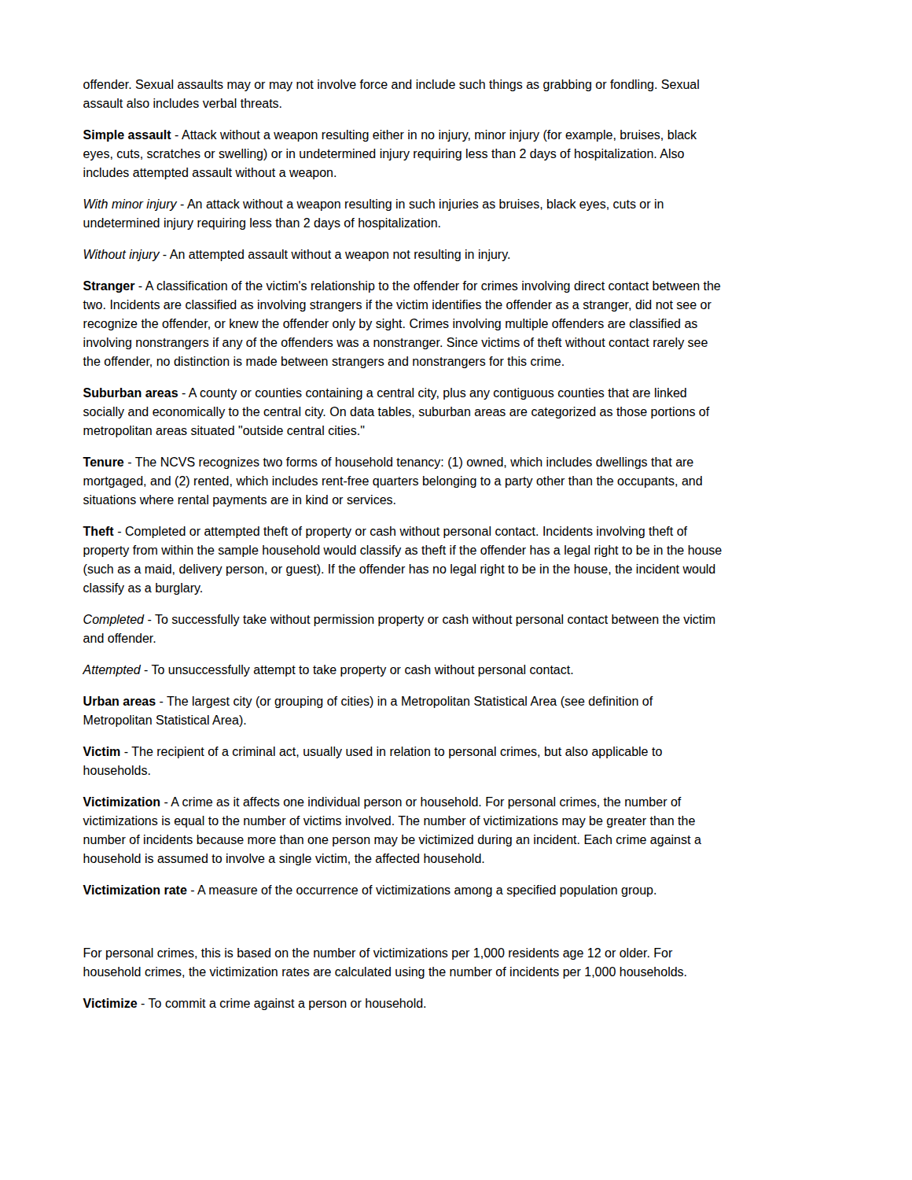offender. Sexual assaults may or may not involve force and include such things as grabbing or fondling. Sexual assault also includes verbal threats.
Simple assault - Attack without a weapon resulting either in no injury, minor injury (for example, bruises, black eyes, cuts, scratches or swelling) or in undetermined injury requiring less than 2 days of hospitalization. Also includes attempted assault without a weapon.
With minor injury - An attack without a weapon resulting in such injuries as bruises, black eyes, cuts or in undetermined injury requiring less than 2 days of hospitalization.
Without injury - An attempted assault without a weapon not resulting in injury.
Stranger - A classification of the victim's relationship to the offender for crimes involving direct contact between the two. Incidents are classified as involving strangers if the victim identifies the offender as a stranger, did not see or recognize the offender, or knew the offender only by sight. Crimes involving multiple offenders are classified as involving nonstrangers if any of the offenders was a nonstranger. Since victims of theft without contact rarely see the offender, no distinction is made between strangers and nonstrangers for this crime.
Suburban areas - A county or counties containing a central city, plus any contiguous counties that are linked socially and economically to the central city. On data tables, suburban areas are categorized as those portions of metropolitan areas situated "outside central cities."
Tenure - The NCVS recognizes two forms of household tenancy: (1) owned, which includes dwellings that are mortgaged, and (2) rented, which includes rent-free quarters belonging to a party other than the occupants, and situations where rental payments are in kind or services.
Theft - Completed or attempted theft of property or cash without personal contact. Incidents involving theft of property from within the sample household would classify as theft if the offender has a legal right to be in the house (such as a maid, delivery person, or guest). If the offender has no legal right to be in the house, the incident would classify as a burglary.
Completed - To successfully take without permission property or cash without personal contact between the victim and offender.
Attempted - To unsuccessfully attempt to take property or cash without personal contact.
Urban areas - The largest city (or grouping of cities) in a Metropolitan Statistical Area (see definition of Metropolitan Statistical Area).
Victim - The recipient of a criminal act, usually used in relation to personal crimes, but also applicable to households.
Victimization - A crime as it affects one individual person or household. For personal crimes, the number of victimizations is equal to the number of victims involved. The number of victimizations may be greater than the number of incidents because more than one person may be victimized during an incident. Each crime against a household is assumed to involve a single victim, the affected household.
Victimization rate - A measure of the occurrence of victimizations among a specified population group.
For personal crimes, this is based on the number of victimizations per 1,000 residents age 12 or older. For household crimes, the victimization rates are calculated using the number of incidents per 1,000 households.
Victimize - To commit a crime against a person or household.